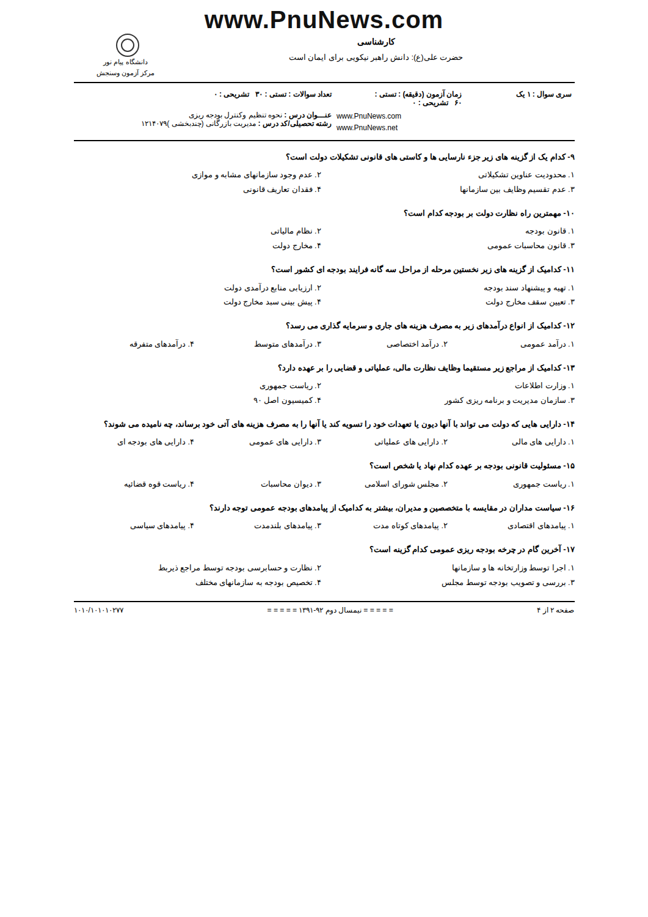www.PnuNews.com
کارشناسی
حضرت علی(ع): دانش راهبر نیکویی برای ایمان است
دانشگاه پیام نور
مرکز آزمون وسنجش
| سری سوال : ۱ یک | زمان آزمون (دقیقه) : تستی : ۶۰ تشریحی : ۰ | تعداد سوالات : تستی : ۳۰ تشریحی : ۰ | |
| www.PnuNews.com www.PnuNews.net | عنـــوان درس : نحوه تنظیم وکنترل بودجه ریزی رشته تحصیلی/کد درس : مدیریت بازرگانی (چندبخشی )۱۲۱۴۰۷۹ |
۹- کدام یک از گزینه های زیر جزء نارسایی ها و کاستی های قانونی تشکیلات دولت است؟
۱. محدودیت عناوین تشکیلاتی
۲. عدم وجود سازمانهای مشابه و موازی
۳. عدم تقسیم وظایف بین سازمانها
۴. فقدان تعاریف قانونی
۱۰- مهمترین راه نظارت دولت بر بودجه کدام است؟
۱. قانون بودجه
۲. نظام مالیاتی
۳. قانون محاسبات عمومی
۴. مخارج دولت
۱۱- کدامیک از گزینه های زیر نخستین مرحله از مراحل سه گانه فرایند بودجه ای کشور است؟
۱. تهیه و پیشنهاد سند بودجه
۲. ارزیابی منابع درآمدی دولت
۳. تعیین سقف مخارج دولت
۴. پیش بینی سبد مخارج دولت
۱۲- کدامیک از انواع درآمدهای زیر به مصرف هزینه های جاری و سرمایه گذاری می رسد؟
۱. درآمد عمومی
۲. درآمد اختصاصی
۳. درآمدهای متوسط
۴. درآمدهای متفرقه
۱۳- کدامیک از مراجع زیر مستقیما وظایف نظارت مالی، عملیاتی و قضایی را بر عهده دارد؟
۱. وزارت اطلاعات
۲. ریاست جمهوری
۳. سازمان مدیریت و برنامه ریزی کشور
۴. کمیسیون اصل ۹۰
۱۴- دارایی هایی که دولت می تواند با آنها دیون یا تعهدات خود را تسویه کند یا آنها را به مصرف هزینه های آتی خود برساند، چه نامیده می شوند؟
۱. دارایی های مالی
۲. دارایی های عملیاتی
۳. دارایی های عمومی
۴. دارایی های بودجه ای
۱۵- مسئولیت قانونی بودجه بر عهده کدام نهاد یا شخص است؟
۱. ریاست جمهوری
۲. مجلس شورای اسلامی
۳. دیوان محاسبات
۴. ریاست قوه قضائیه
۱۶- سیاست مداران در مقایسه با متخصصین و مدیران، بیشتر به کدامیک از پیامدهای بودجه عمومی توجه دارند؟
۱. پیامدهای اقتصادی
۲. پیامدهای کوتاه مدت
۳. پیامدهای بلندمدت
۴. پیامدهای سیاسی
۱۷- آخرین گام در چرخه بودجه ریزی عمومی کدام گزینه است؟
۱. اجرا توسط وزارتخانه ها و سازمانها
۲. نظارت و حسابرسی بودجه توسط مراجع ذیربط
۳. بررسی و تصویب بودجه توسط مجلس
۴. تخصیص بودجه به سازمانهای مختلف
صفحه ۲ از ۴
= = = = = نیمسال دوم ۹۲-۱۳۹۱ = = = = =
۱۰۱۰/۱۰۱۰۱۰۲۷۷